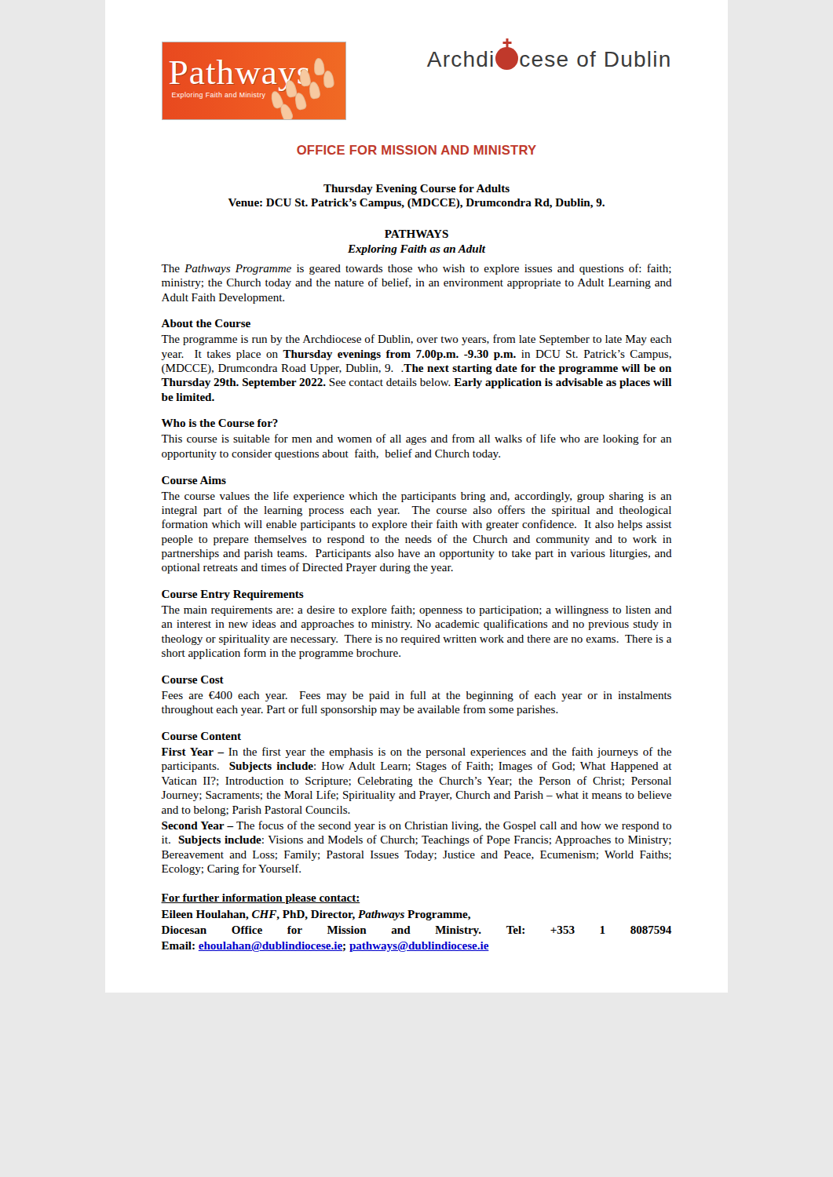Pathways
Exploring Faith and Ministry
Archdi cese of Dublin
OFFICE FOR MISSION AND MINISTRY
Thursday Evening Course for Adults
Venue: DCU St. Patrick’s Campus, (MDCCE), Drumcondra Rd, Dublin, 9.
PATHWAYS
Exploring Faith as an Adult
The Pathways Programme is geared towards those who wish to explore issues and questions of: faith; ministry; the Church today and the nature of belief, in an environment appropriate to Adult Learning and Adult Faith Development.
About the Course
The programme is run by the Archdiocese of Dublin, over two years, from late September to late May each year. It takes place on Thursday evenings from 7.00p.m. -9.30 p.m. in DCU St. Patrick’s Campus, (MDCCE), Drumcondra Road Upper, Dublin, 9. .The next starting date for the programme will be on Thursday 29th. September 2022. See contact details below. Early application is advisable as places will be limited.
Who is the Course for?
This course is suitable for men and women of all ages and from all walks of life who are looking for an opportunity to consider questions about faith, belief and Church today.
Course Aims
The course values the life experience which the participants bring and, accordingly, group sharing is an integral part of the learning process each year. The course also offers the spiritual and theological formation which will enable participants to explore their faith with greater confidence. It also helps assist people to prepare themselves to respond to the needs of the Church and community and to work in partnerships and parish teams. Participants also have an opportunity to take part in various liturgies, and optional retreats and times of Directed Prayer during the year.
Course Entry Requirements
The main requirements are: a desire to explore faith; openness to participation; a willingness to listen and an interest in new ideas and approaches to ministry. No academic qualifications and no previous study in theology or spirituality are necessary. There is no required written work and there are no exams. There is a short application form in the programme brochure.
Course Cost
Fees are €400 each year. Fees may be paid in full at the beginning of each year or in instalments throughout each year. Part or full sponsorship may be available from some parishes.
Course Content
First Year – In the first year the emphasis is on the personal experiences and the faith journeys of the participants. Subjects include: How Adult Learn; Stages of Faith; Images of God; What Happened at Vatican II?; Introduction to Scripture; Celebrating the Church’s Year; the Person of Christ; Personal Journey; Sacraments; the Moral Life; Spirituality and Prayer, Church and Parish – what it means to believe and to belong; Parish Pastoral Councils.
Second Year – The focus of the second year is on Christian living, the Gospel call and how we respond to it. Subjects include: Visions and Models of Church; Teachings of Pope Francis; Approaches to Ministry; Bereavement and Loss; Family; Pastoral Issues Today; Justice and Peace, Ecumenism; World Faiths; Ecology; Caring for Yourself.
For further information please contact:
Eileen Houlahan, CHF, PhD, Director, Pathways Programme,
Diocesan Office for Mission and Ministry. Tel:+35318087594
Email: ehoulahan@dublindiocese.ie; pathways@dublindiocese.ie